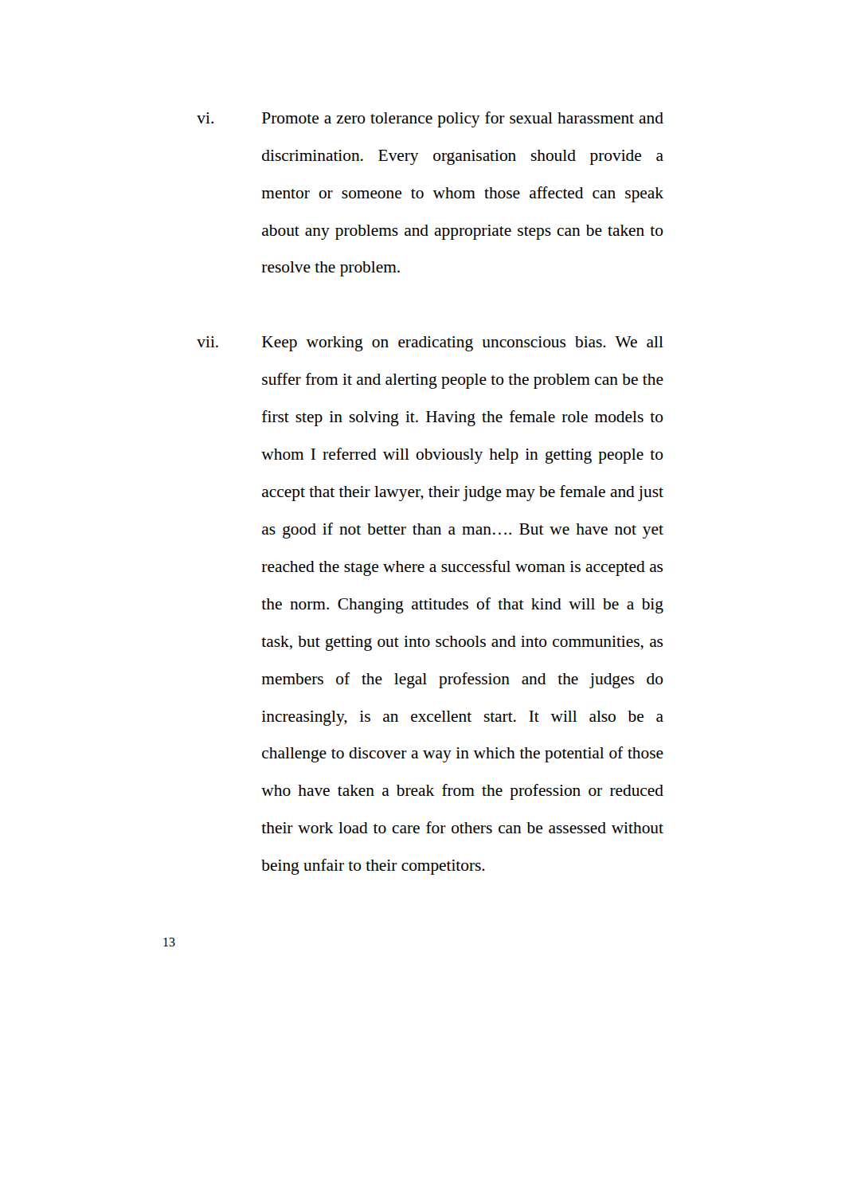vi. Promote a zero tolerance policy for sexual harassment and discrimination. Every organisation should provide a mentor or someone to whom those affected can speak about any problems and appropriate steps can be taken to resolve the problem.
vii. Keep working on eradicating unconscious bias. We all suffer from it and alerting people to the problem can be the first step in solving it. Having the female role models to whom I referred will obviously help in getting people to accept that their lawyer, their judge may be female and just as good if not better than a man…. But we have not yet reached the stage where a successful woman is accepted as the norm. Changing attitudes of that kind will be a big task, but getting out into schools and into communities, as members of the legal profession and the judges do increasingly, is an excellent start. It will also be a challenge to discover a way in which the potential of those who have taken a break from the profession or reduced their work load to care for others can be assessed without being unfair to their competitors.
13